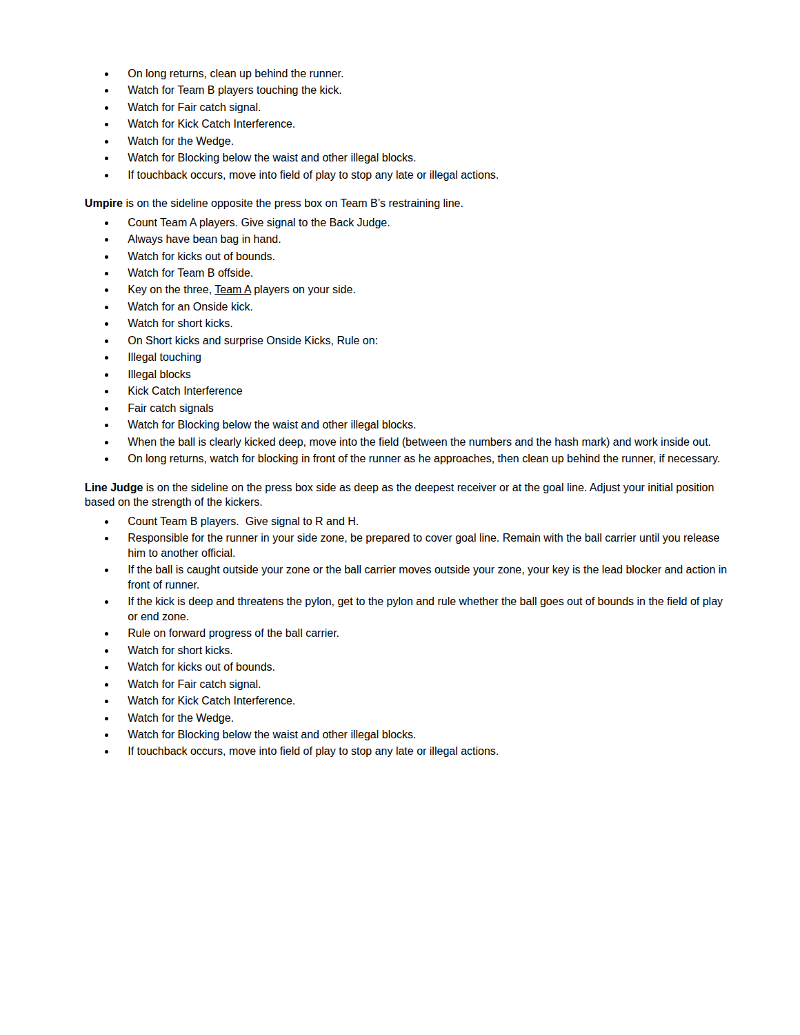On long returns, clean up behind the runner.
Watch for Team B players touching the kick.
Watch for Fair catch signal.
Watch for Kick Catch Interference.
Watch for the Wedge.
Watch for Blocking below the waist and other illegal blocks.
If touchback occurs, move into field of play to stop any late or illegal actions.
Umpire is on the sideline opposite the press box on Team B’s restraining line.
Count Team A players. Give signal to the Back Judge.
Always have bean bag in hand.
Watch for kicks out of bounds.
Watch for Team B offside.
Key on the three, Team A players on your side.
Watch for an Onside kick.
Watch for short kicks.
On Short kicks and surprise Onside Kicks, Rule on:
Illegal touching
Illegal blocks
Kick Catch Interference
Fair catch signals
Watch for Blocking below the waist and other illegal blocks.
When the ball is clearly kicked deep, move into the field (between the numbers and the hash mark) and work inside out.
On long returns, watch for blocking in front of the runner as he approaches, then clean up behind the runner, if necessary.
Line Judge is on the sideline on the press box side as deep as the deepest receiver or at the goal line. Adjust your initial position based on the strength of the kickers.
Count Team B players. Give signal to R and H.
Responsible for the runner in your side zone, be prepared to cover goal line. Remain with the ball carrier until you release him to another official.
If the ball is caught outside your zone or the ball carrier moves outside your zone, your key is the lead blocker and action in front of runner.
If the kick is deep and threatens the pylon, get to the pylon and rule whether the ball goes out of bounds in the field of play or end zone.
Rule on forward progress of the ball carrier.
Watch for short kicks.
Watch for kicks out of bounds.
Watch for Fair catch signal.
Watch for Kick Catch Interference.
Watch for the Wedge.
Watch for Blocking below the waist and other illegal blocks.
If touchback occurs, move into field of play to stop any late or illegal actions.